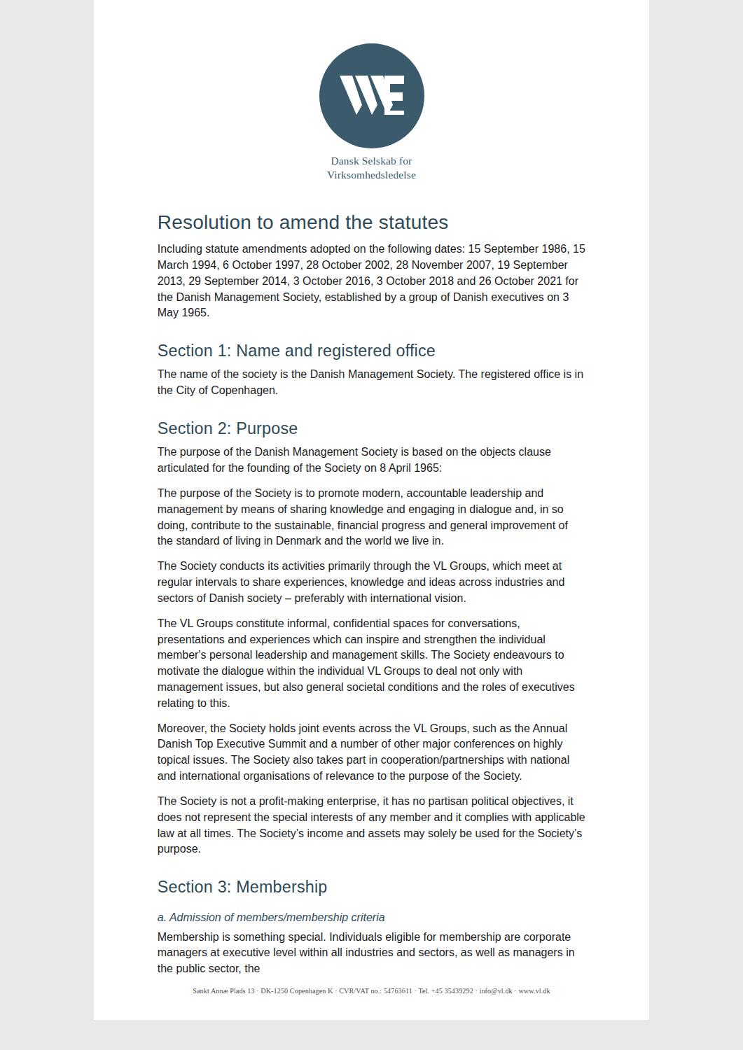Dansk Selskab for
Virksomhedsledelse
Resolution to amend the statutes
Including statute amendments adopted on the following dates: 15 September 1986, 15 March 1994, 6 October 1997, 28 October 2002, 28 November 2007, 19 September 2013, 29 September 2014, 3 October 2016, 3 October 2018 and 26 October 2021 for the Danish Management Society, established by a group of Danish executives on 3 May 1965.
Section 1: Name and registered office
The name of the society is the Danish Management Society. The registered office is in the City of Copenhagen.
Section 2: Purpose
The purpose of the Danish Management Society is based on the objects clause articulated for the founding of the Society on 8 April 1965:
The purpose of the Society is to promote modern, accountable leadership and management by means of sharing knowledge and engaging in dialogue and, in so doing, contribute to the sustainable, financial progress and general improvement of the standard of living in Denmark and the world we live in.
The Society conducts its activities primarily through the VL Groups, which meet at regular intervals to share experiences, knowledge and ideas across industries and sectors of Danish society – preferably with international vision.
The VL Groups constitute informal, confidential spaces for conversations, presentations and experiences which can inspire and strengthen the individual member's personal leadership and management skills. The Society endeavours to motivate the dialogue within the individual VL Groups to deal not only with management issues, but also general societal conditions and the roles of executives relating to this.
Moreover, the Society holds joint events across the VL Groups, such as the Annual Danish Top Executive Summit and a number of other major conferences on highly topical issues. The Society also takes part in cooperation/partnerships with national and international organisations of relevance to the purpose of the Society.
The Society is not a profit-making enterprise, it has no partisan political objectives, it does not represent the special interests of any member and it complies with applicable law at all times. The Society’s income and assets may solely be used for the Society’s purpose.
Section 3: Membership
a. Admission of members/membership criteria
Membership is something special. Individuals eligible for membership are corporate managers at executive level within all industries and sectors, as well as managers in the public sector, the
Sankt Annæ Plads 13 · DK-1250 Copenhagen K · CVR/VAT no.: 54763611 · Tel. +45 35439292 · info@vl.dk · www.vl.dk